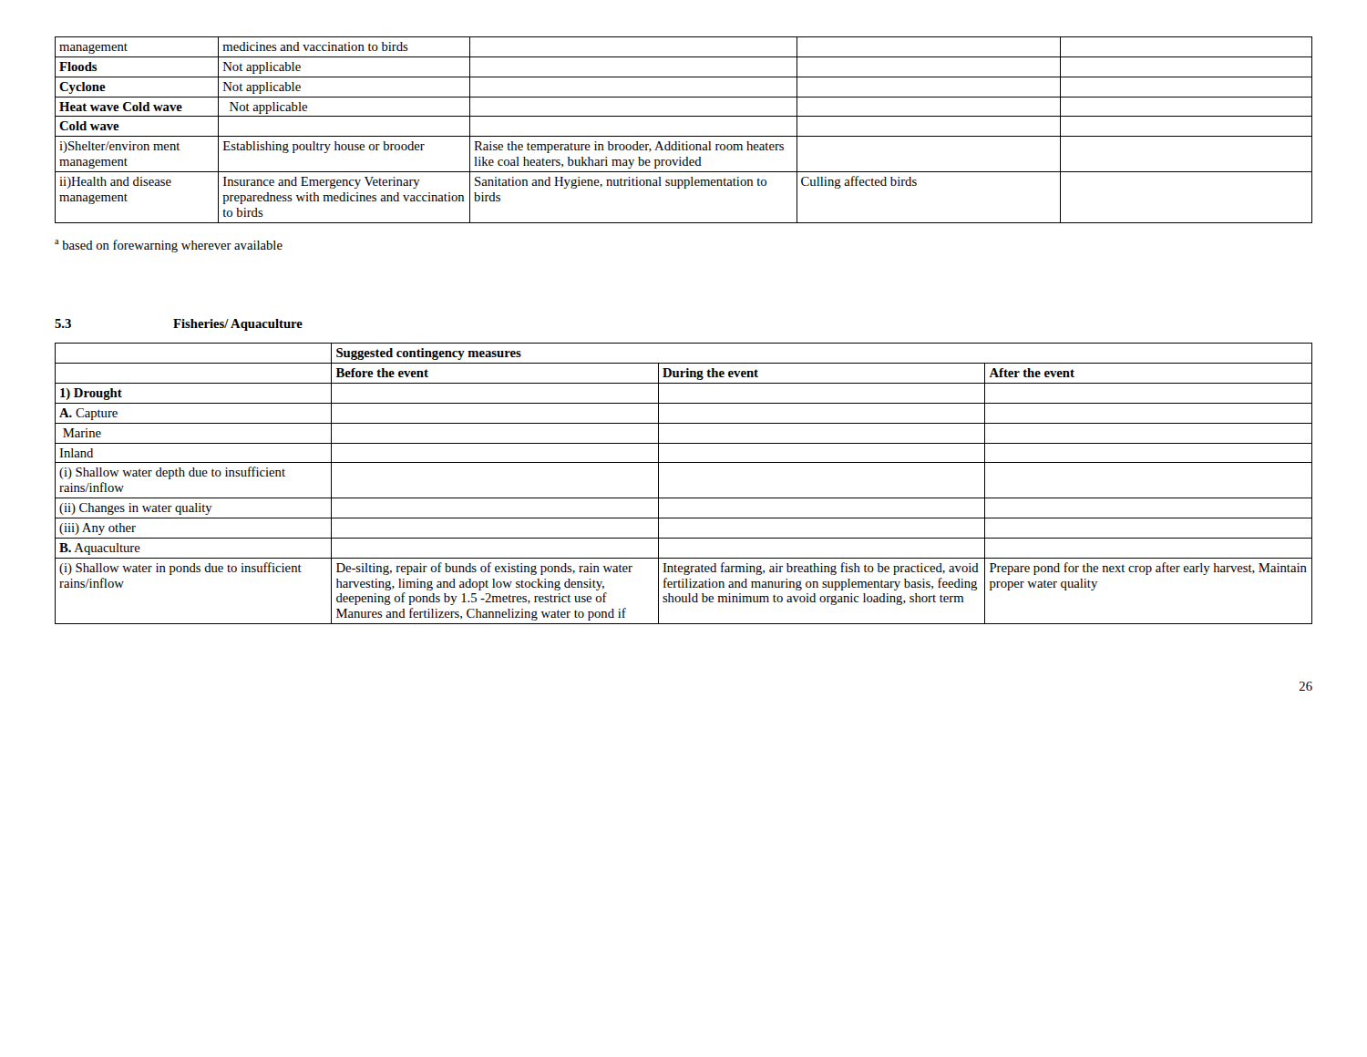| management | medicines and vaccination to birds | | | |
| Floods | Not applicable | | | |
| Cyclone | Not applicable | | | |
| Heat wave Cold wave | Not applicable | | | |
| Cold wave | | | | |
| i)Shelter/environ ment management | Establishing poultry house or brooder | Raise the temperature in brooder, Additional room heaters like coal heaters, bukhari may be provided | | |
| ii)Health and disease management | Insurance and Emergency Veterinary preparedness with medicines and vaccination to birds | Sanitation and Hygiene, nutritional supplementation to birds | Culling affected birds | |
a based on forewarning wherever available
5.3 Fisheries/ Aquaculture
| | Suggested contingency measures |
| | Before the event | During the event | After the event |
| 1) Drought | | | |
| A. Capture | | | |
| Marine | | | |
| Inland | | | |
| (i) Shallow water depth due to insufficient rains/inflow | | | |
| (ii) Changes in water quality | | | |
| (iii) Any other | | | |
| B. Aquaculture | | | |
| (i) Shallow water in ponds due to insufficient rains/inflow | De-silting, repair of bunds of existing ponds, rain water harvesting, liming and adopt low stocking density, deepening of ponds by 1.5 -2metres, restrict use of Manures and fertilizers, Channelizing water to pond if | Integrated farming, air breathing fish to be practiced, avoid fertilization and manuring on supplementary basis, feeding should be minimum to avoid organic loading, short term | Prepare pond for the next crop after early harvest, Maintain proper water quality |
26